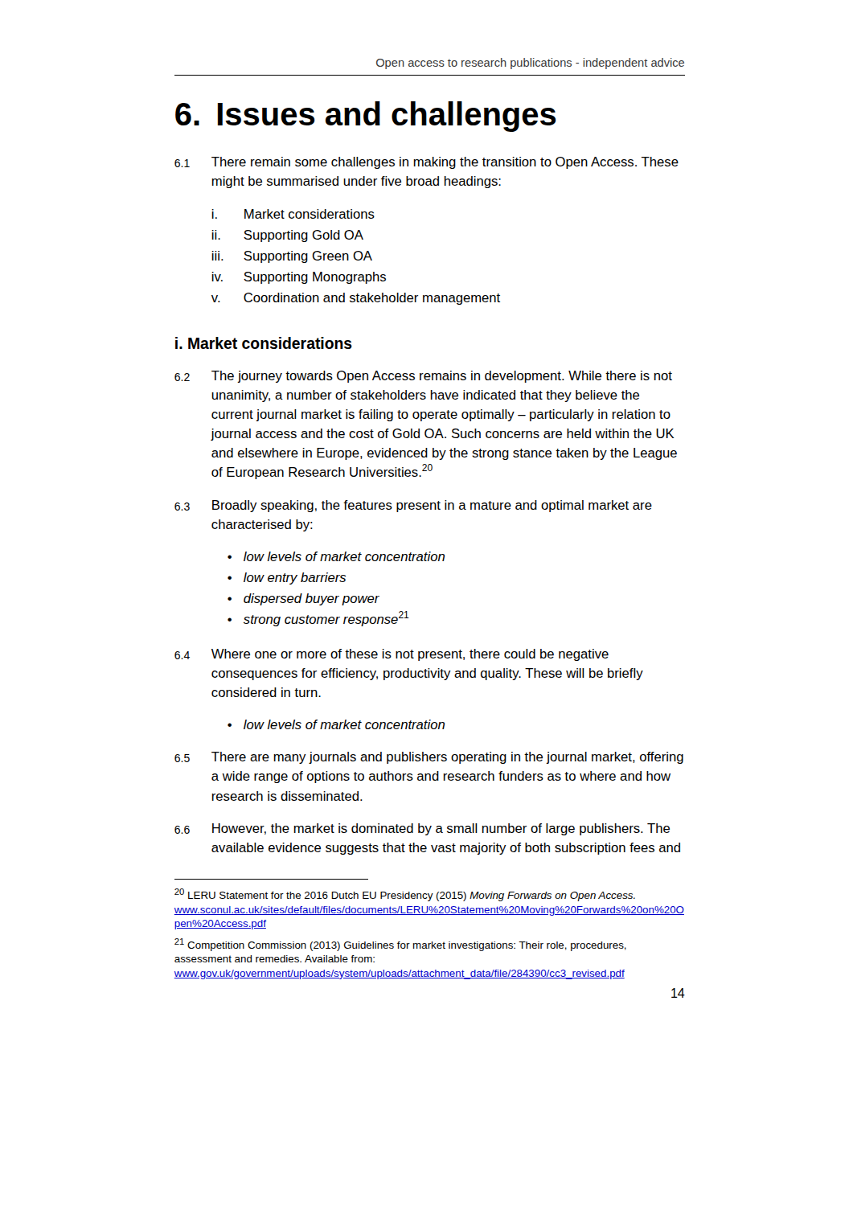Open access to research publications - independent advice
6. Issues and challenges
6.1
There remain some challenges in making the transition to Open Access. These might be summarised under five broad headings:
i. Market considerations
ii. Supporting Gold OA
iii. Supporting Green OA
iv. Supporting Monographs
v. Coordination and stakeholder management
i. Market considerations
6.2
The journey towards Open Access remains in development. While there is not unanimity, a number of stakeholders have indicated that they believe the current journal market is failing to operate optimally – particularly in relation to journal access and the cost of Gold OA. Such concerns are held within the UK and elsewhere in Europe, evidenced by the strong stance taken by the League of European Research Universities.20
6.3
Broadly speaking, the features present in a mature and optimal market are characterised by:
low levels of market concentration
low entry barriers
dispersed buyer power
strong customer response21
6.4
Where one or more of these is not present, there could be negative consequences for efficiency, productivity and quality. These will be briefly considered in turn.
low levels of market concentration
6.5
There are many journals and publishers operating in the journal market, offering a wide range of options to authors and research funders as to where and how research is disseminated.
6.6
However, the market is dominated by a small number of large publishers. The available evidence suggests that the vast majority of both subscription fees and
20 LERU Statement for the 2016 Dutch EU Presidency (2015) Moving Forwards on Open Access.
www.sconul.ac.uk/sites/default/files/documents/LERU%20Statement%20Moving%20Forwards%20on%20Open%20Access.pdf
21 Competition Commission (2013) Guidelines for market investigations: Their role, procedures, assessment and remedies. Available from:
www.gov.uk/government/uploads/system/uploads/attachment_data/file/284390/cc3_revised.pdf
14